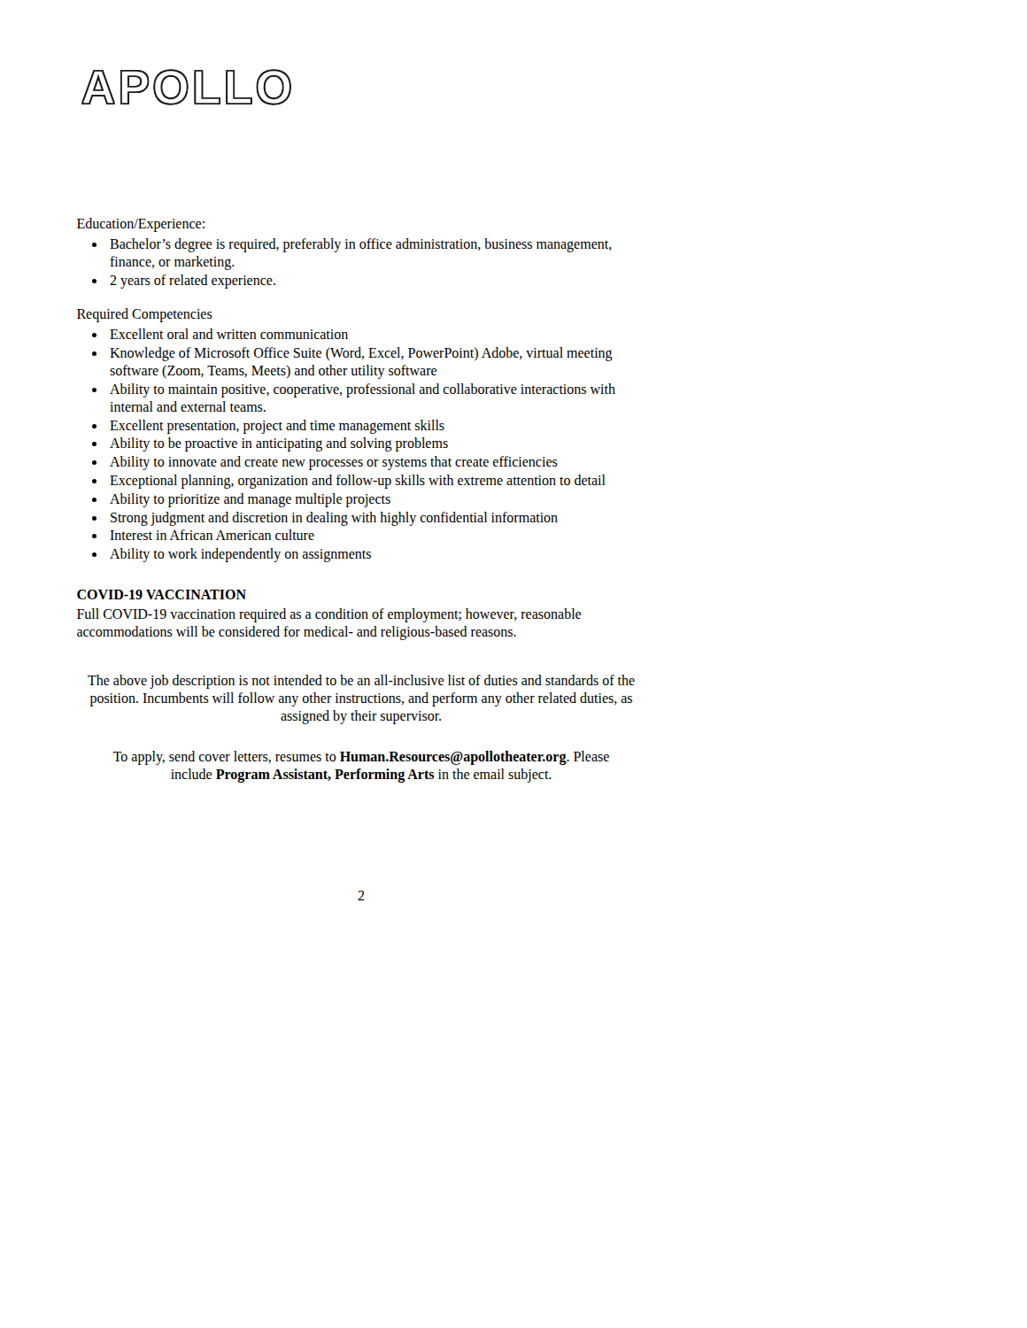APOLLO
Education/Experience:
Bachelor’s degree is required, preferably in office administration, business management, finance, or marketing.
2 years of related experience.
Required Competencies
Excellent oral and written communication
Knowledge of Microsoft Office Suite (Word, Excel, PowerPoint) Adobe, virtual meeting software (Zoom, Teams, Meets) and other utility software
Ability to maintain positive, cooperative, professional and collaborative interactions with internal and external teams.
Excellent presentation, project and time management skills
Ability to be proactive in anticipating and solving problems
Ability to innovate and create new processes or systems that create efficiencies
Exceptional planning, organization and follow-up skills with extreme attention to detail
Ability to prioritize and manage multiple projects
Strong judgment and discretion in dealing with highly confidential information
Interest in African American culture
Ability to work independently on assignments
COVID-19 VACCINATION
Full COVID-19 vaccination required as a condition of employment; however, reasonable accommodations will be considered for medical- and religious-based reasons.
The above job description is not intended to be an all-inclusive list of duties and standards of the position. Incumbents will follow any other instructions, and perform any other related duties, as assigned by their supervisor.
To apply, send cover letters, resumes to Human.Resources@apollotheater.org. Please include Program Assistant, Performing Arts in the email subject.
2